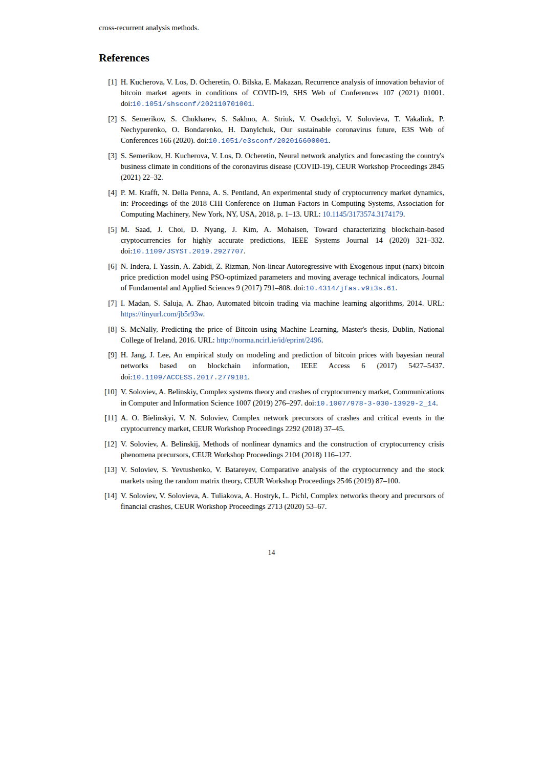cross-recurrent analysis methods.
References
H. Kucherova, V. Los, D. Ocheretin, O. Bilska, E. Makazan, Recurrence analysis of innovation behavior of bitcoin market agents in conditions of COVID-19, SHS Web of Conferences 107 (2021) 01001. doi:10.1051/shsconf/202110701001.
S. Semerikov, S. Chukharev, S. Sakhno, A. Striuk, V. Osadchyi, V. Solovieva, T. Vakaliuk, P. Nechypurenko, O. Bondarenko, H. Danylchuk, Our sustainable coronavirus future, E3S Web of Conferences 166 (2020). doi:10.1051/e3sconf/202016600001.
S. Semerikov, H. Kucherova, V. Los, D. Ocheretin, Neural network analytics and forecasting the country's business climate in conditions of the coronavirus disease (COVID-19), CEUR Workshop Proceedings 2845 (2021) 22–32.
P. M. Krafft, N. Della Penna, A. S. Pentland, An experimental study of cryptocurrency market dynamics, in: Proceedings of the 2018 CHI Conference on Human Factors in Computing Systems, Association for Computing Machinery, New York, NY, USA, 2018, p. 1–13. URL: 10.1145/3173574.3174179.
M. Saad, J. Choi, D. Nyang, J. Kim, A. Mohaisen, Toward characterizing blockchain-based cryptocurrencies for highly accurate predictions, IEEE Systems Journal 14 (2020) 321–332. doi:10.1109/JSYST.2019.2927707.
N. Indera, I. Yassin, A. Zabidi, Z. Rizman, Non-linear Autoregressive with Exogenous input (narx) bitcoin price prediction model using PSO-optimized parameters and moving average technical indicators, Journal of Fundamental and Applied Sciences 9 (2017) 791–808. doi:10.4314/jfas.v9i3s.61.
I. Madan, S. Saluja, A. Zhao, Automated bitcoin trading via machine learning algorithms, 2014. URL: https://tinyurl.com/jb5r93w.
S. McNally, Predicting the price of Bitcoin using Machine Learning, Master's thesis, Dublin, National College of Ireland, 2016. URL: http://norma.ncirl.ie/id/eprint/2496.
H. Jang, J. Lee, An empirical study on modeling and prediction of bitcoin prices with bayesian neural networks based on blockchain information, IEEE Access 6 (2017) 5427–5437. doi:10.1109/ACCESS.2017.2779181.
V. Soloviev, A. Belinskiy, Complex systems theory and crashes of cryptocurrency market, Communications in Computer and Information Science 1007 (2019) 276–297. doi:10.1007/978-3-030-13929-2_14.
A. O. Bielinskyi, V. N. Soloviev, Complex network precursors of crashes and critical events in the cryptocurrency market, CEUR Workshop Proceedings 2292 (2018) 37–45.
V. Soloviev, A. Belinskij, Methods of nonlinear dynamics and the construction of cryptocurrency crisis phenomena precursors, CEUR Workshop Proceedings 2104 (2018) 116–127.
V. Soloviev, S. Yevtushenko, V. Batareyev, Comparative analysis of the cryptocurrency and the stock markets using the random matrix theory, CEUR Workshop Proceedings 2546 (2019) 87–100.
V. Soloviev, V. Solovieva, A. Tuliakova, A. Hostryk, L. Pichl, Complex networks theory and precursors of financial crashes, CEUR Workshop Proceedings 2713 (2020) 53–67.
14